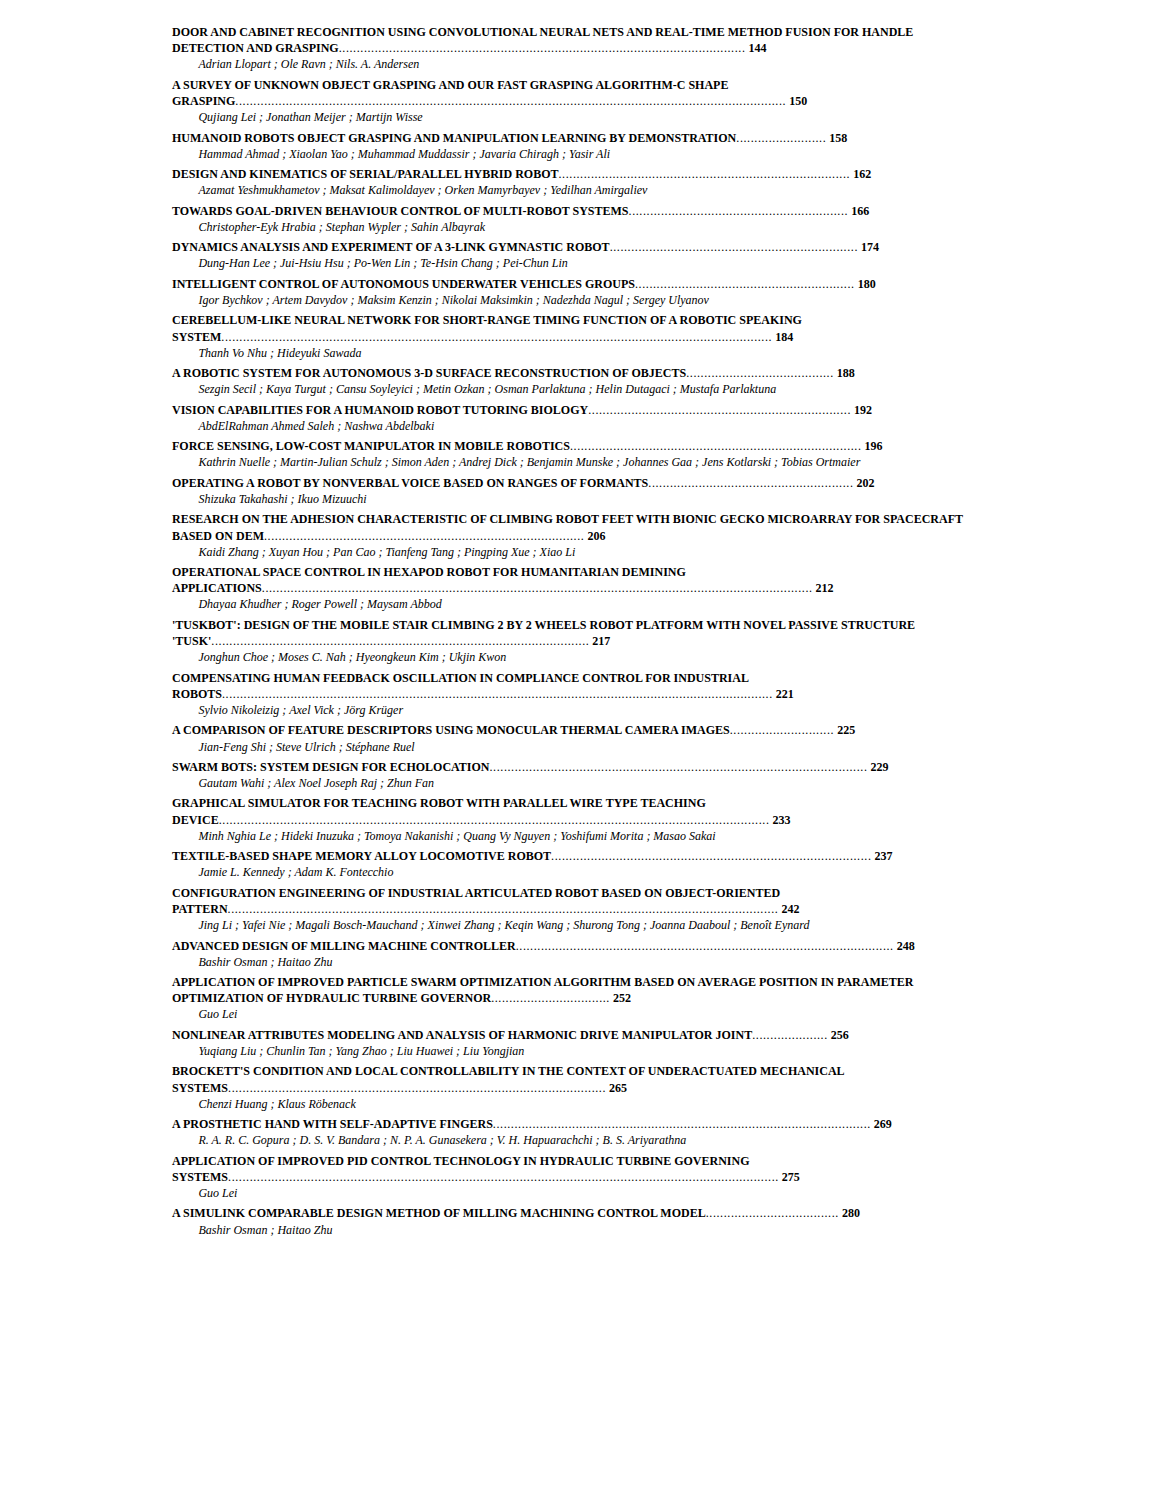Door and Cabinet Recognition Using Convolutional Neural Nets and Real-Time Method Fusion for Handle Detection and Grasping................................................................................................................. 144 Adrian Llopart ; Ole Ravn ; Nils. A. Andersen
A Survey of Unknown Object Grasping and Our Fast Grasping Algorithm-C Shape Grasping......................................................................................................................................................... 150 Qujiang Lei ; Jonathan Meijer ; Martijn Wisse
Humanoid Robots Object Grasping and Manipulation Learning by Demonstration......................... 158 Hammad Ahmad ; Xiaolan Yao ; Muhammad Muddassir ; Javaria Chiragh ; Yasir Ali
Design and Kinematics of Serial/Parallel Hybrid Robot................................................................................. 162 Azamat Yeshmukhametov ; Maksat Kalimoldayev ; Orken Mamyrbayev ; Yedilhan Amirgaliev
Towards Goal-Driven Behaviour Control of Multi-Robot Systems............................................................. 166 Christopher-Eyk Hrabia ; Stephan Wypler ; Sahin Albayrak
Dynamics Analysis and Experiment of a 3-Link Gymnastic Robot..................................................................... 174 Dung-Han Lee ; Jui-Hsiu Hsu ; Po-Wen Lin ; Te-Hsin Chang ; Pei-Chun Lin
Intelligent Control of Autonomous Underwater Vehicles Groups............................................................. 180 Igor Bychkov ; Artem Davydov ; Maksim Kenzin ; Nikolai Maksimkin ; Nadezhda Nagul ; Sergey Ulyanov
Cerebellum-Like Neural Network for Short-Range Timing Function of a Robotic Speaking System......................................................................................................................................................... 184 Thanh Vo Nhu ; Hideyuki Sawada
A Robotic System for Autonomous 3-D Surface Reconstruction of Objects......................................... 188 Sezgin Secil ; Kaya Turgut ; Cansu Soyleyici ; Metin Ozkan ; Osman Parlaktuna ; Helin Dutagaci ; Mustafa Parlaktuna
Vision Capabilities for a Humanoid Robot Tutoring Biology......................................................................... 192 AbdElRahman Ahmed Saleh ; Nashwa Abdelbaki
Force Sensing, Low-Cost Manipulator in Mobile Robotics................................................................................. 196 Kathrin Nuelle ; Martin-Julian Schulz ; Simon Aden ; Andrej Dick ; Benjamin Munske ; Johannes Gaa ; Jens Kotlarski ; Tobias Ortmaier
Operating a Robot by Nonverbal Voice Based on Ranges of Formants......................................................... 202 Shizuka Takahashi ; Ikuo Mizuuchi
Research on the Adhesion Characteristic of Climbing Robot Feet with Bionic Gecko Microarray for Spacecraft Based on Dem......................................................................................... 206 Kaidi Zhang ; Xuyan Hou ; Pan Cao ; Tianfeng Tang ; Pingping Xue ; Xiao Li
Operational Space Control in Hexapod Robot for Humanitarian Demining Applications......................................................................................................................................................... 212 Dhayaa Khudher ; Roger Powell ; Maysam Abbod
'Tuskbot': Design of the Mobile Stair Climbing 2 by 2 Wheels Robot Platform with Novel Passive Structure 'Tusk'......................................................................................................... 217 Jonghun Choe ; Moses C. Nah ; Hyeongkeun Kim ; Ukjin Kwon
Compensating Human Feedback Oscillation in Compliance Control for Industrial Robots......................................................................................................................................................... 221 Sylvio Nikoleizig ; Axel Vick ; Jörg Krüger
A Comparison of Feature Descriptors Using Monocular Thermal Camera Images............................. 225 Jian-Feng Shi ; Steve Ulrich ; Stéphane Ruel
Swarm Bots: System Design for Echolocation......................................................................................................... 229 Gautam Wahi ; Alex Noel Joseph Raj ; Zhun Fan
Graphical Simulator for Teaching Robot with Parallel Wire Type Teaching Device......................................................................................................................................................... 233 Minh Nghia Le ; Hideki Inuzuka ; Tomoya Nakanishi ; Quang Vy Nguyen ; Yoshifumi Morita ; Masao Sakai
Textile-Based Shape Memory Alloy Locomotive Robot......................................................................................... 237 Jamie L. Kennedy ; Adam K. Fontecchio
Configuration Engineering of Industrial Articulated Robot Based on Object-Oriented Pattern......................................................................................................................................................... 242 Jing Li ; Yafei Nie ; Magali Bosch-Mauchand ; Xinwei Zhang ; Keqin Wang ; Shurong Tong ; Joanna Daaboul ; Benoît Eynard
Advanced Design of Milling Machine Controller......................................................................................................... 248 Bashir Osman ; Haitao Zhu
Application of Improved Particle Swarm Optimization Algorithm Based on Average Position in Parameter Optimization of Hydraulic Turbine Governor................................. 252 Guo Lei
Nonlinear Attributes Modeling and Analysis of Harmonic Drive Manipulator Joint..................... 256 Yuqiang Liu ; Chunlin Tan ; Yang Zhao ; Liu Huawei ; Liu Yongjian
Brockett's Condition and Local Controllability in the Context of Underactuated Mechanical Systems......................................................................................................... 265 Chenzi Huang ; Klaus Röbenack
A Prosthetic Hand with Self-Adaptive Fingers......................................................................................................... 269 R. A. R. C. Gopura ; D. S. V. Bandara ; N. P. A. Gunasekera ; V. H. Hapuarachchi ; B. S. Ariyarathna
Application of Improved PID Control Technology in Hydraulic Turbine Governing Systems......................................................................................................................................................... 275 Guo Lei
A Simulink Comparable Design Method of Milling Machining Control Model..................................... 280 Bashir Osman ; Haitao Zhu